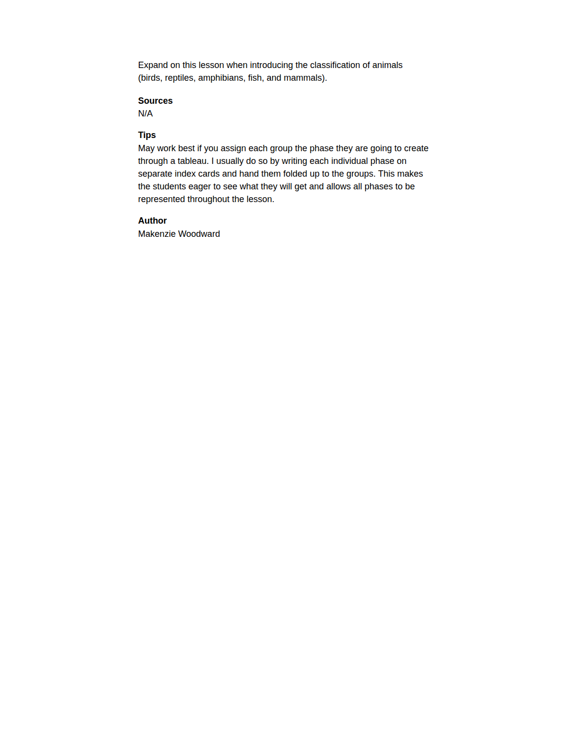Expand on this lesson when introducing the classification of animals (birds, reptiles, amphibians, fish, and mammals).
Sources
N/A
Tips
May work best if you assign each group the phase they are going to create through a tableau. I usually do so by writing each individual phase on separate index cards and hand them folded up to the groups. This makes the students eager to see what they will get and allows all phases to be represented throughout the lesson.
Author
Makenzie Woodward